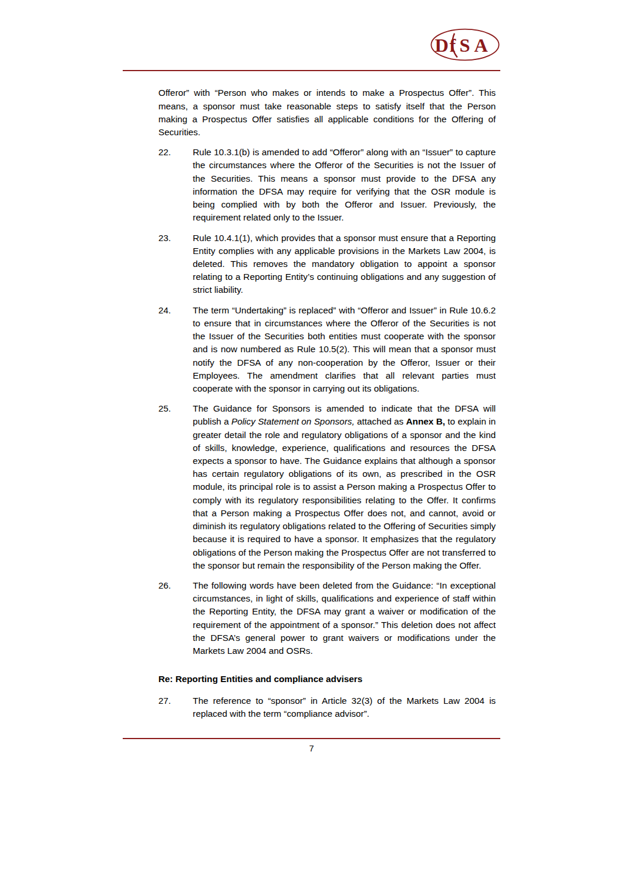D f S A
Offeror” with “Person who makes or intends to make a Prospectus Offer”. This means, a sponsor must take reasonable steps to satisfy itself that the Person making a Prospectus Offer satisfies all applicable conditions for the Offering of Securities.
22.
Rule 10.3.1(b) is amended to add “Offeror” along with an “Issuer” to capture the circumstances where the Offeror of the Securities is not the Issuer of the Securities. This means a sponsor must provide to the DFSA any information the DFSA may require for verifying that the OSR module is being complied with by both the Offeror and Issuer. Previously, the requirement related only to the Issuer.
23.
Rule 10.4.1(1), which provides that a sponsor must ensure that a Reporting Entity complies with any applicable provisions in the Markets Law 2004, is deleted. This removes the mandatory obligation to appoint a sponsor relating to a Reporting Entity’s continuing obligations and any suggestion of strict liability.
24.
The term “Undertaking” is replaced” with “Offeror and Issuer” in Rule 10.6.2 to ensure that in circumstances where the Offeror of the Securities is not the Issuer of the Securities both entities must cooperate with the sponsor and is now numbered as Rule 10.5(2). This will mean that a sponsor must notify the DFSA of any non-cooperation by the Offeror, Issuer or their Employees. The amendment clarifies that all relevant parties must cooperate with the sponsor in carrying out its obligations.
25.
The Guidance for Sponsors is amended to indicate that the DFSA will publish a Policy Statement on Sponsors, attached as Annex B, to explain in greater detail the role and regulatory obligations of a sponsor and the kind of skills, knowledge, experience, qualifications and resources the DFSA expects a sponsor to have. The Guidance explains that although a sponsor has certain regulatory obligations of its own, as prescribed in the OSR module, its principal role is to assist a Person making a Prospectus Offer to comply with its regulatory responsibilities relating to the Offer. It confirms that a Person making a Prospectus Offer does not, and cannot, avoid or diminish its regulatory obligations related to the Offering of Securities simply because it is required to have a sponsor. It emphasizes that the regulatory obligations of the Person making the Prospectus Offer are not transferred to the sponsor but remain the responsibility of the Person making the Offer.
26.
The following words have been deleted from the Guidance: “In exceptional circumstances, in light of skills, qualifications and experience of staff within the Reporting Entity, the DFSA may grant a waiver or modification of the requirement of the appointment of a sponsor.” This deletion does not affect the DFSA’s general power to grant waivers or modifications under the Markets Law 2004 and OSRs.
Re: Reporting Entities and compliance advisers
27.
The reference to “sponsor” in Article 32(3) of the Markets Law 2004 is replaced with the term “compliance advisor”.
7